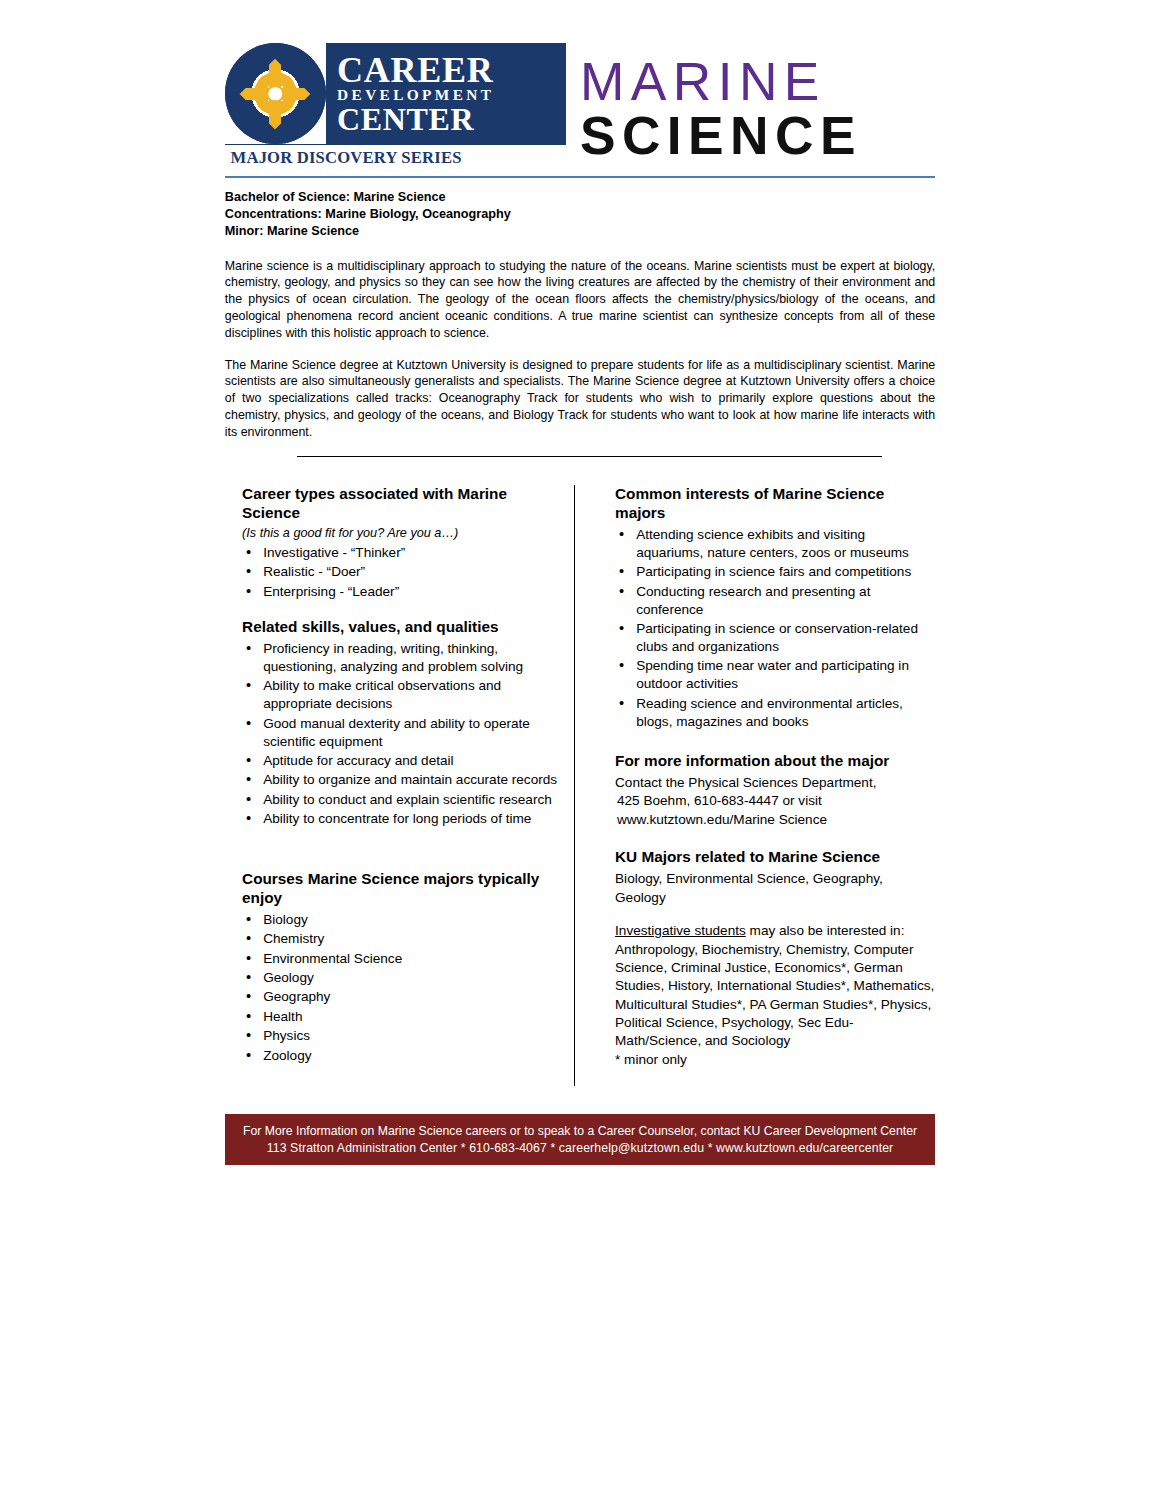CAREER DEVELOPMENT CENTER
MAJOR DISCOVERY SERIES
MARINE
SCIENCE
Bachelor of Science: Marine Science
Concentrations: Marine Biology, Oceanography
Minor: Marine Science
Marine science is a multidisciplinary approach to studying the nature of the oceans. Marine scientists must be expert at biology, chemistry, geology, and physics so they can see how the living creatures are affected by the chemistry of their environment and the physics of ocean circulation. The geology of the ocean floors affects the chemistry/physics/biology of the oceans, and geological phenomena record ancient oceanic conditions. A true marine scientist can synthesize concepts from all of these disciplines with this holistic approach to science.
The Marine Science degree at Kutztown University is designed to prepare students for life as a multidisciplinary scientist. Marine scientists are also simultaneously generalists and specialists. The Marine Science degree at Kutztown University offers a choice of two specializations called tracks: Oceanography Track for students who wish to primarily explore questions about the chemistry, physics, and geology of the oceans, and Biology Track for students who want to look at how marine life interacts with its environment.
Career types associated with Marine Science
(Is this a good fit for you? Are you a…)
Investigative - “Thinker”
Realistic - “Doer”
Enterprising - “Leader”
Related skills, values, and qualities
Proficiency in reading, writing, thinking, questioning, analyzing and problem solving
Ability to make critical observations and appropriate decisions
Good manual dexterity and ability to operate scientific equipment
Aptitude for accuracy and detail
Ability to organize and maintain accurate records
Ability to conduct and explain scientific research
Ability to concentrate for long periods of time
Courses Marine Science majors typically enjoy
Biology
Chemistry
Environmental Science
Geology
Geography
Health
Physics
Zoology
Common interests of Marine Science majors
Attending science exhibits and visiting aquariums, nature centers, zoos or museums
Participating in science fairs and competitions
Conducting research and presenting at conference
Participating in science or conservation-related clubs and organizations
Spending time near water and participating in outdoor activities
Reading science and environmental articles, blogs, magazines and books
For more information about the major
Contact the Physical Sciences Department,
425 Boehm, 610-683-4447 or visit
www.kutztown.edu/Marine Science
KU Majors related to Marine Science
Biology, Environmental Science, Geography, Geology
Investigative students may also be interested in: Anthropology, Biochemistry, Chemistry, Computer Science, Criminal Justice, Economics*, German Studies, History, International Studies*, Mathematics, Multicultural Studies*, PA German Studies*, Physics, Political Science, Psychology, Sec Edu- Math/Science, and Sociology
* minor only
For More Information on Marine Science careers or to speak to a Career Counselor, contact KU Career Development Center
113 Stratton Administration Center * 610-683-4067 * careerhelp@kutztown.edu * www.kutztown.edu/careercenter